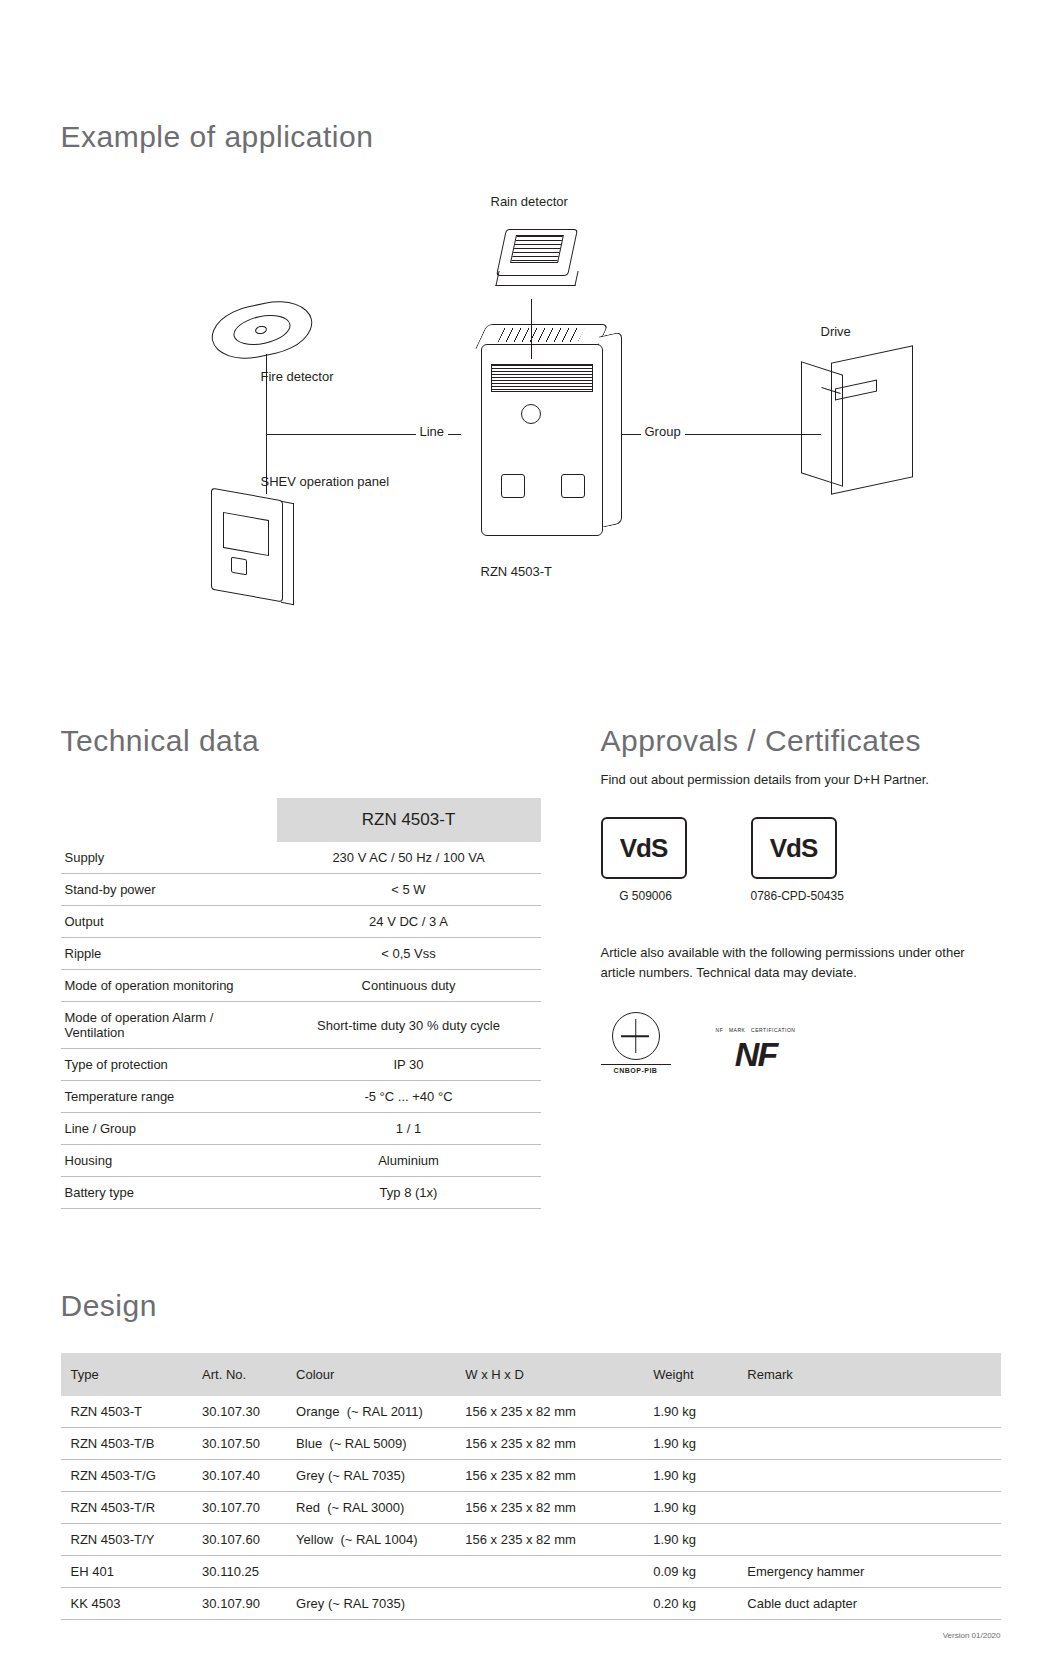Example of application
Rain detector
Fire detector
SHEV operation panel
RZN 4503-T
Drive
Line
Group
Technical data
| | RZN 4503-T |
| --- | --- |
| Supply | 230 V AC / 50 Hz / 100 VA |
| Stand-by power | < 5 W |
| Output | 24 V DC / 3 A |
| Ripple | < 0,5 Vss |
| Mode of operation monitoring | Continuous duty |
| Mode of operation Alarm / Ventilation | Short-time duty 30 % duty cycle |
| Type of protection | IP 30 |
| Temperature range | -5 °C ... +40 °C |
| Line / Group | 1 / 1 |
| Housing | Aluminium |
| Battery type | Typ 8 (1x) |
Approvals / Certificates
Find out about permission details from your D+H Partner.
VdS
G 509006
VdS
0786-CPD-50435
Article also available with the following permissions under other article numbers. Technical data may deviate.
CNBOP-PIB
NF MARK CERTIFICATION
NF
Design
| Type | Art. No. | Colour | W x H x D | Weight | Remark |
| --- | --- | --- | --- | --- | --- |
| RZN 4503-T | 30.107.30 | Orange (~ RAL 2011) | 156 x 235 x 82 mm | 1.90 kg | |
| RZN 4503-T/B | 30.107.50 | Blue (~ RAL 5009) | 156 x 235 x 82 mm | 1.90 kg | |
| RZN 4503-T/G | 30.107.40 | Grey (~ RAL 7035) | 156 x 235 x 82 mm | 1.90 kg | |
| RZN 4503-T/R | 30.107.70 | Red (~ RAL 3000) | 156 x 235 x 82 mm | 1.90 kg | |
| RZN 4503-T/Y | 30.107.60 | Yellow (~ RAL 1004) | 156 x 235 x 82 mm | 1.90 kg | |
| EH 401 | 30.110.25 | | | 0.09 kg | Emergency hammer |
| KK 4503 | 30.107.90 | Grey (~ RAL 7035) | | 0.20 kg | Cable duct adapter |
Version 01/2020